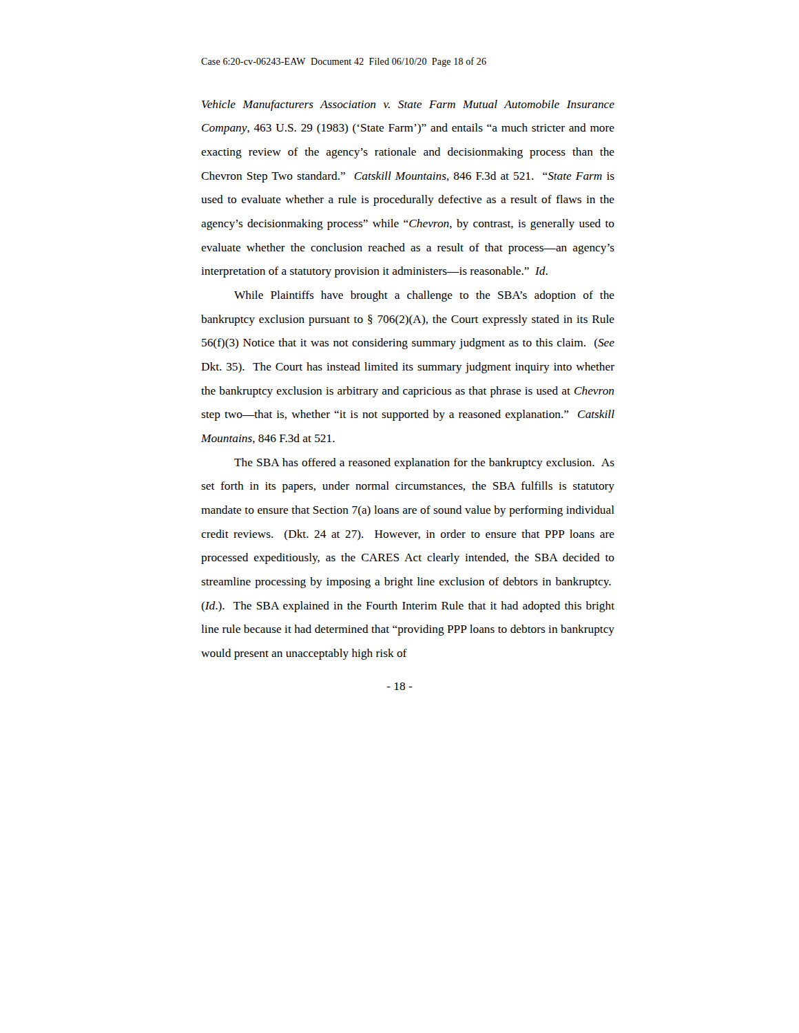Case 6:20-cv-06243-EAW Document 42 Filed 06/10/20 Page 18 of 26
Vehicle Manufacturers Association v. State Farm Mutual Automobile Insurance Company, 463 U.S. 29 (1983) (‘State Farm’)” and entails “a much stricter and more exacting review of the agency’s rationale and decisionmaking process than the Chevron Step Two standard.” Catskill Mountains, 846 F.3d at 521. “State Farm is used to evaluate whether a rule is procedurally defective as a result of flaws in the agency’s decisionmaking process” while “Chevron, by contrast, is generally used to evaluate whether the conclusion reached as a result of that process—an agency’s interpretation of a statutory provision it administers—is reasonable.” Id.
While Plaintiffs have brought a challenge to the SBA’s adoption of the bankruptcy exclusion pursuant to § 706(2)(A), the Court expressly stated in its Rule 56(f)(3) Notice that it was not considering summary judgment as to this claim. (See Dkt. 35). The Court has instead limited its summary judgment inquiry into whether the bankruptcy exclusion is arbitrary and capricious as that phrase is used at Chevron step two—that is, whether “it is not supported by a reasoned explanation.” Catskill Mountains, 846 F.3d at 521.
The SBA has offered a reasoned explanation for the bankruptcy exclusion. As set forth in its papers, under normal circumstances, the SBA fulfills is statutory mandate to ensure that Section 7(a) loans are of sound value by performing individual credit reviews. (Dkt. 24 at 27). However, in order to ensure that PPP loans are processed expeditiously, as the CARES Act clearly intended, the SBA decided to streamline processing by imposing a bright line exclusion of debtors in bankruptcy. (Id.). The SBA explained in the Fourth Interim Rule that it had adopted this bright line rule because it had determined that “providing PPP loans to debtors in bankruptcy would present an unacceptably high risk of
- 18 -